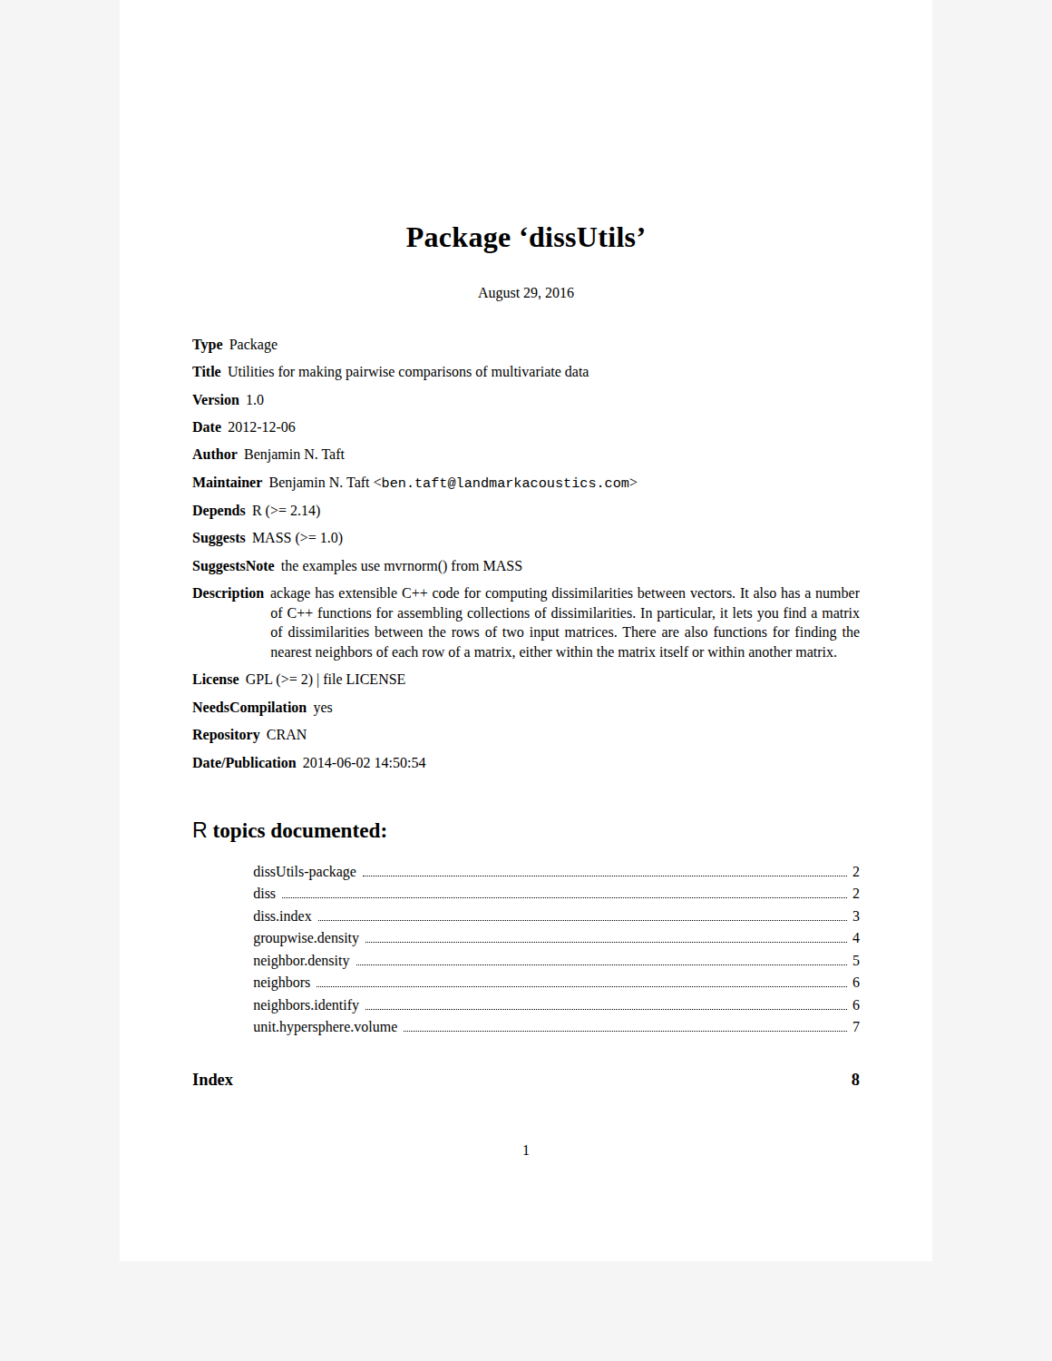Package ‘dissUtils’
August 29, 2016
Type
Package
Title
Utilities for making pairwise comparisons of multivariate data
Version
1.0
Date
2012-12-06
Author
Benjamin N. Taft
Maintainer
Benjamin N. Taft <ben.taft@landmarkacoustics.com>
Depends
R (>= 2.14)
Suggests
MASS (>= 1.0)
SuggestsNote
the examples use mvrnorm() from MASS
Description
This package has extensible C++ code for computing dissimilarities between vectors. It also has a number of C++ functions for assembling collections of dissimilarities. In particular, it lets you find a matrix of dissimilarities between the rows of two input matrices. There are also functions for finding the nearest neighbors of each row of a matrix, either within the matrix itself or within another matrix.
License
GPL (>= 2) | file LICENSE
NeedsCompilation
yes
Repository
CRAN
Date/Publication
2014-06-02 14:50:54
R topics documented:
dissUtils-package 2
diss 2
diss.index 3
groupwise.density 4
neighbor.density 5
neighbors 6
neighbors.identify 6
unit.hypersphere.volume 7
Index 8
1